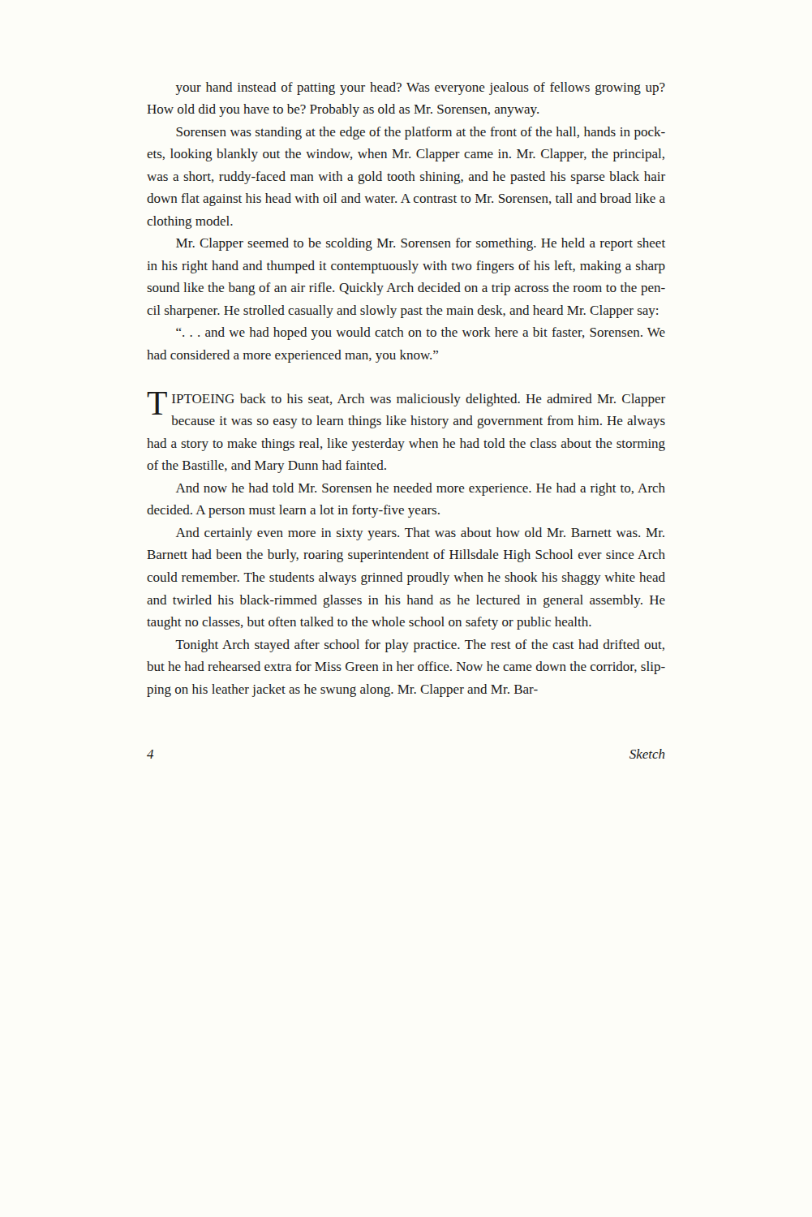your hand instead of patting your head? Was everyone jealous of fellows growing up? How old did you have to be? Probably as old as Mr. Sorensen, anyway.
Sorensen was standing at the edge of the platform at the front of the hall, hands in pockets, looking blankly out the window, when Mr. Clapper came in. Mr. Clapper, the principal, was a short, ruddy-faced man with a gold tooth shining, and he pasted his sparse black hair down flat against his head with oil and water. A contrast to Mr. Sorensen, tall and broad like a clothing model.
Mr. Clapper seemed to be scolding Mr. Sorensen for something. He held a report sheet in his right hand and thumped it contemptuously with two fingers of his left, making a sharp sound like the bang of an air rifle. Quickly Arch decided on a trip across the room to the pencil sharpener. He strolled casually and slowly past the main desk, and heard Mr. Clapper say:
“. . . and we had hoped you would catch on to the work here a bit faster, Sorensen. We had considered a more experienced man, you know.”
TIPTOEING back to his seat, Arch was maliciously delighted. He admired Mr. Clapper because it was so easy to learn things like history and government from him. He always had a story to make things real, like yesterday when he had told the class about the storming of the Bastille, and Mary Dunn had fainted.
And now he had told Mr. Sorensen he needed more experience. He had a right to, Arch decided. A person must learn a lot in forty-five years.
And certainly even more in sixty years. That was about how old Mr. Barnett was. Mr. Barnett had been the burly, roaring superintendent of Hillsdale High School ever since Arch could remember. The students always grinned proudly when he shook his shaggy white head and twirled his black-rimmed glasses in his hand as he lectured in general assembly. He taught no classes, but often talked to the whole school on safety or public health.
Tonight Arch stayed after school for play practice. The rest of the cast had drifted out, but he had rehearsed extra for Miss Green in her office. Now he came down the corridor, slipping on his leather jacket as he swung along. Mr. Clapper and Mr. Bar-
4 Sketch